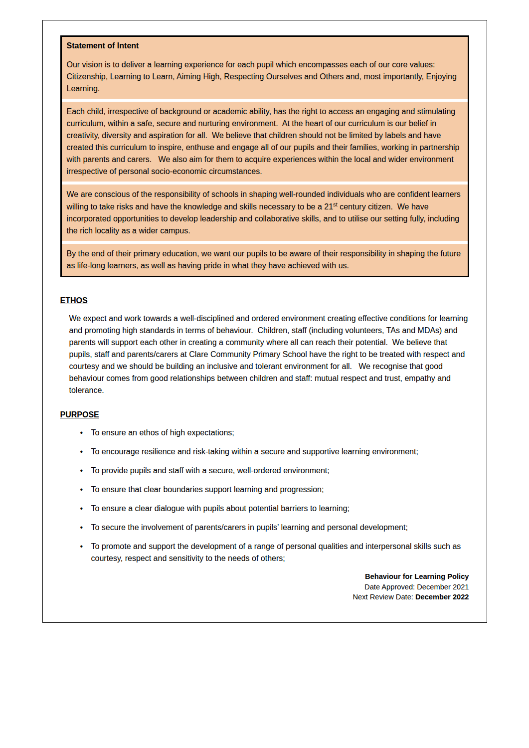Statement of Intent
Our vision is to deliver a learning experience for each pupil which encompasses each of our core values: Citizenship, Learning to Learn, Aiming High, Respecting Ourselves and Others and, most importantly, Enjoying Learning.
Each child, irrespective of background or academic ability, has the right to access an engaging and stimulating curriculum, within a safe, secure and nurturing environment. At the heart of our curriculum is our belief in creativity, diversity and aspiration for all. We believe that children should not be limited by labels and have created this curriculum to inspire, enthuse and engage all of our pupils and their families, working in partnership with parents and carers. We also aim for them to acquire experiences within the local and wider environment irrespective of personal socio-economic circumstances.
We are conscious of the responsibility of schools in shaping well-rounded individuals who are confident learners willing to take risks and have the knowledge and skills necessary to be a 21st century citizen. We have incorporated opportunities to develop leadership and collaborative skills, and to utilise our setting fully, including the rich locality as a wider campus.
By the end of their primary education, we want our pupils to be aware of their responsibility in shaping the future as life-long learners, as well as having pride in what they have achieved with us.
ETHOS
We expect and work towards a well-disciplined and ordered environment creating effective conditions for learning and promoting high standards in terms of behaviour. Children, staff (including volunteers, TAs and MDAs) and parents will support each other in creating a community where all can reach their potential. We believe that pupils, staff and parents/carers at Clare Community Primary School have the right to be treated with respect and courtesy and we should be building an inclusive and tolerant environment for all. We recognise that good behaviour comes from good relationships between children and staff: mutual respect and trust, empathy and tolerance.
PURPOSE
To ensure an ethos of high expectations;
To encourage resilience and risk-taking within a secure and supportive learning environment;
To provide pupils and staff with a secure, well-ordered environment;
To ensure that clear boundaries support learning and progression;
To ensure a clear dialogue with pupils about potential barriers to learning;
To secure the involvement of parents/carers in pupils’ learning and personal development;
To promote and support the development of a range of personal qualities and interpersonal skills such as courtesy, respect and sensitivity to the needs of others;
Behaviour for Learning Policy
Date Approved: December 2021
Next Review Date: December 2022